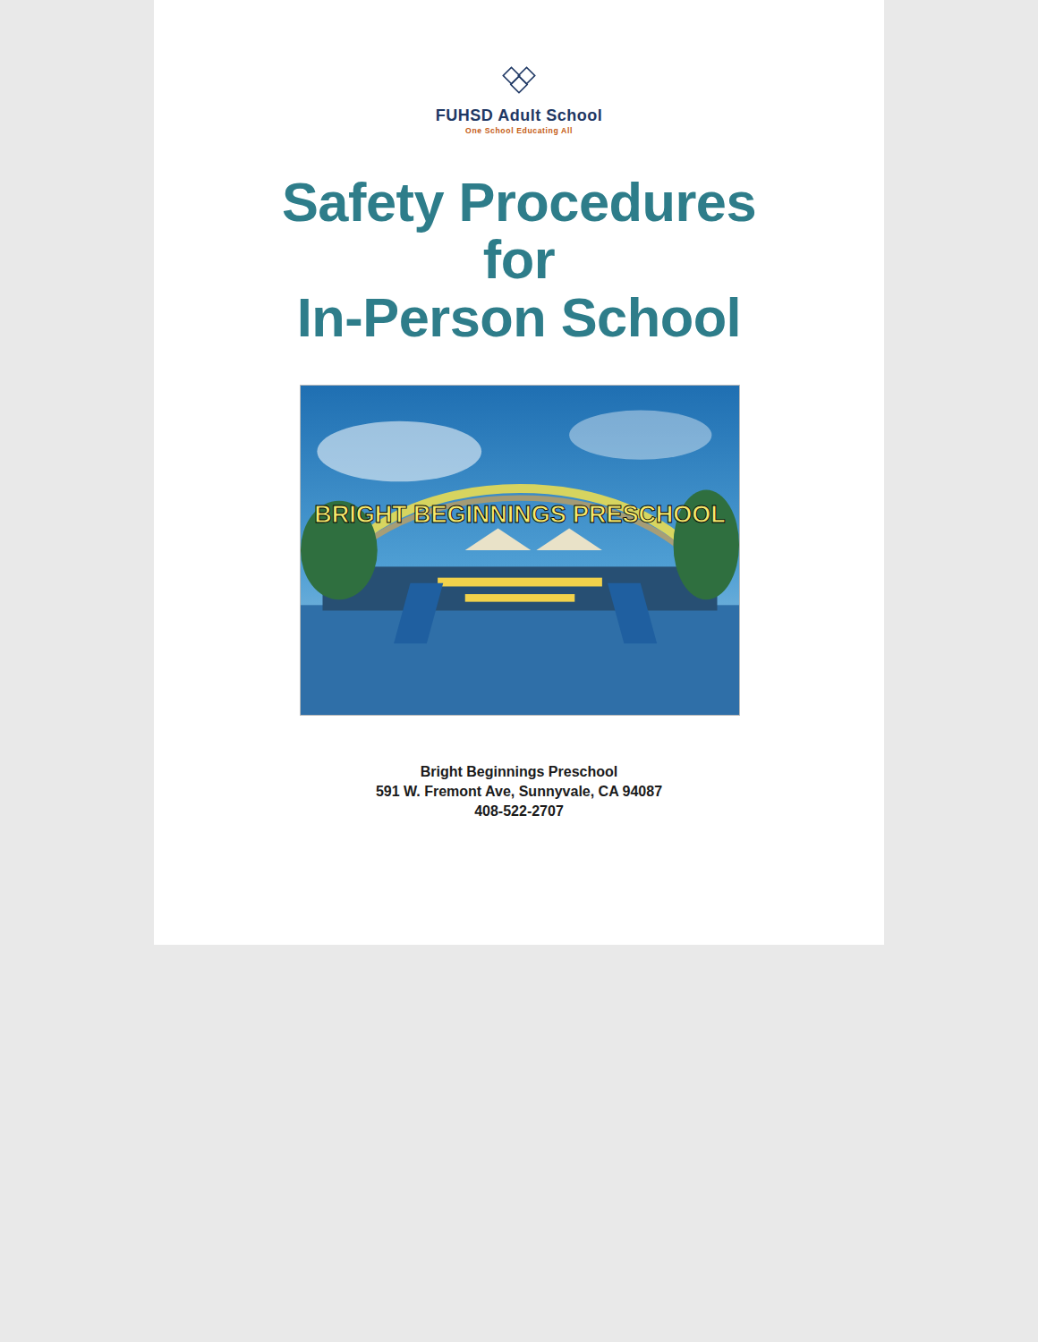FUHSD Adult School
One School Educating All
Safety Procedures
for
In-Person School
Bright Beginnings Preschool 591 W. Fremont Ave, Sunnyvale, CA 94087 408-522-2707